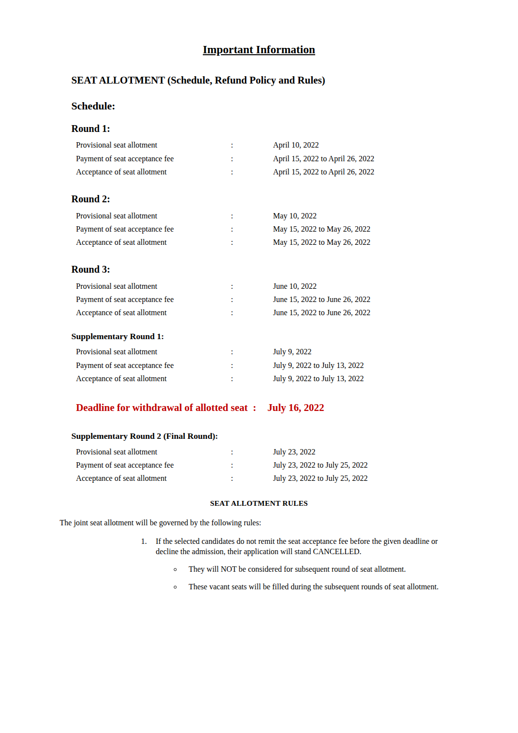Important Information
SEAT ALLOTMENT (Schedule, Refund Policy and Rules)
Schedule:
Round 1:
| Provisional seat allotment | : | April 10, 2022 |
| Payment of seat acceptance fee | : | April 15, 2022 to April 26, 2022 |
| Acceptance of seat allotment | : | April 15, 2022 to April 26, 2022 |
Round 2:
| Provisional seat allotment | : | May 10, 2022 |
| Payment of seat acceptance fee | : | May 15, 2022 to May 26, 2022 |
| Acceptance of seat allotment | : | May 15, 2022 to May 26, 2022 |
Round 3:
| Provisional seat allotment | : | June 10, 2022 |
| Payment of seat acceptance fee | : | June 15, 2022 to June 26, 2022 |
| Acceptance of seat allotment | : | June 15, 2022 to June 26, 2022 |
Supplementary Round 1:
| Provisional seat allotment | : | July 9, 2022 |
| Payment of seat acceptance fee | : | July 9, 2022 to July 13, 2022 |
| Acceptance of seat allotment | : | July 9, 2022 to July 13, 2022 |
Deadline for withdrawal of allotted seat :July 16, 2022
Supplementary Round 2 (Final Round):
| Provisional seat allotment | : | July 23, 2022 |
| Payment of seat acceptance fee | : | July 23, 2022 to July 25, 2022 |
| Acceptance of seat allotment | : | July 23, 2022 to July 25, 2022 |
SEAT ALLOTMENT RULES
The joint seat allotment will be governed by the following rules:
If the selected candidates do not remit the seat acceptance fee before the given deadline or decline the admission, their application will stand CANCELLED.
They will NOT be considered for subsequent round of seat allotment.
These vacant seats will be filled during the subsequent rounds of seat allotment.